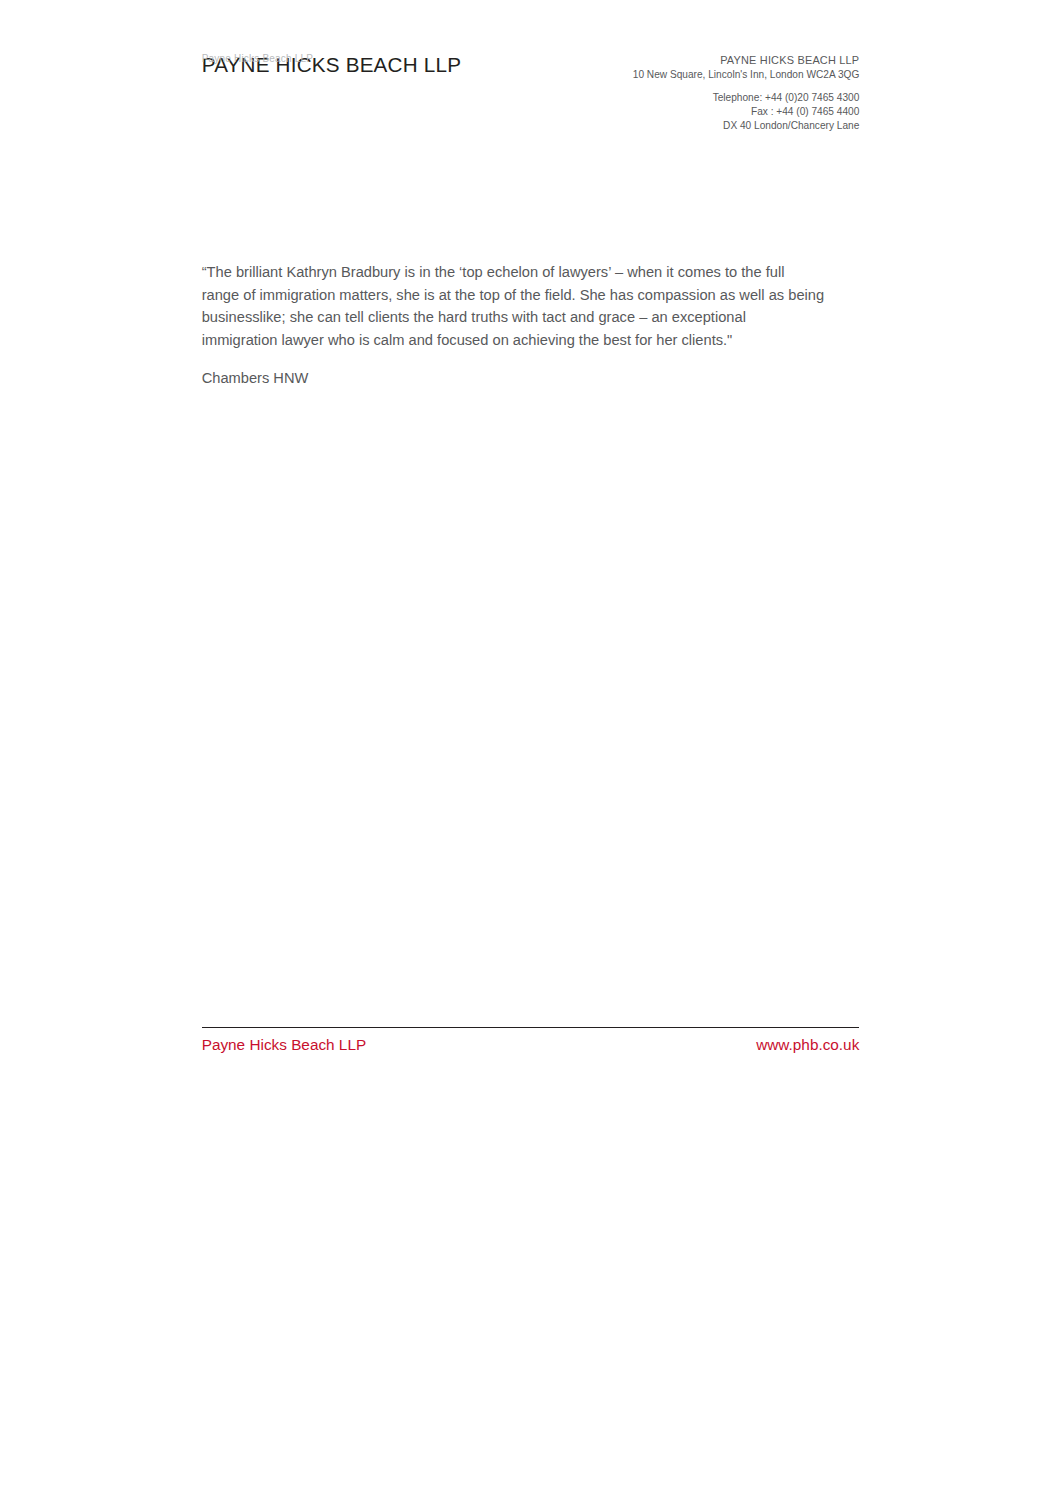Payne Hicks Beach LLP PAYNE HICKS BEACH LLP
PAYNE HICKS BEACH LLP
10 New Square, Lincoln's Inn, London WC2A 3QG
Telephone: +44 (0)20 7465 4300
Fax : +44 (0) 7465 4400
DX 40 London/Chancery Lane
“The brilliant Kathryn Bradbury is in the ‘top echelon of lawyers’ – when it comes to the full range of immigration matters, she is at the top of the field. She has compassion as well as being businesslike; she can tell clients the hard truths with tact and grace – an exceptional immigration lawyer who is calm and focused on achieving the best for her clients."
Chambers HNW
Payne Hicks Beach LLP
www.phb.co.uk